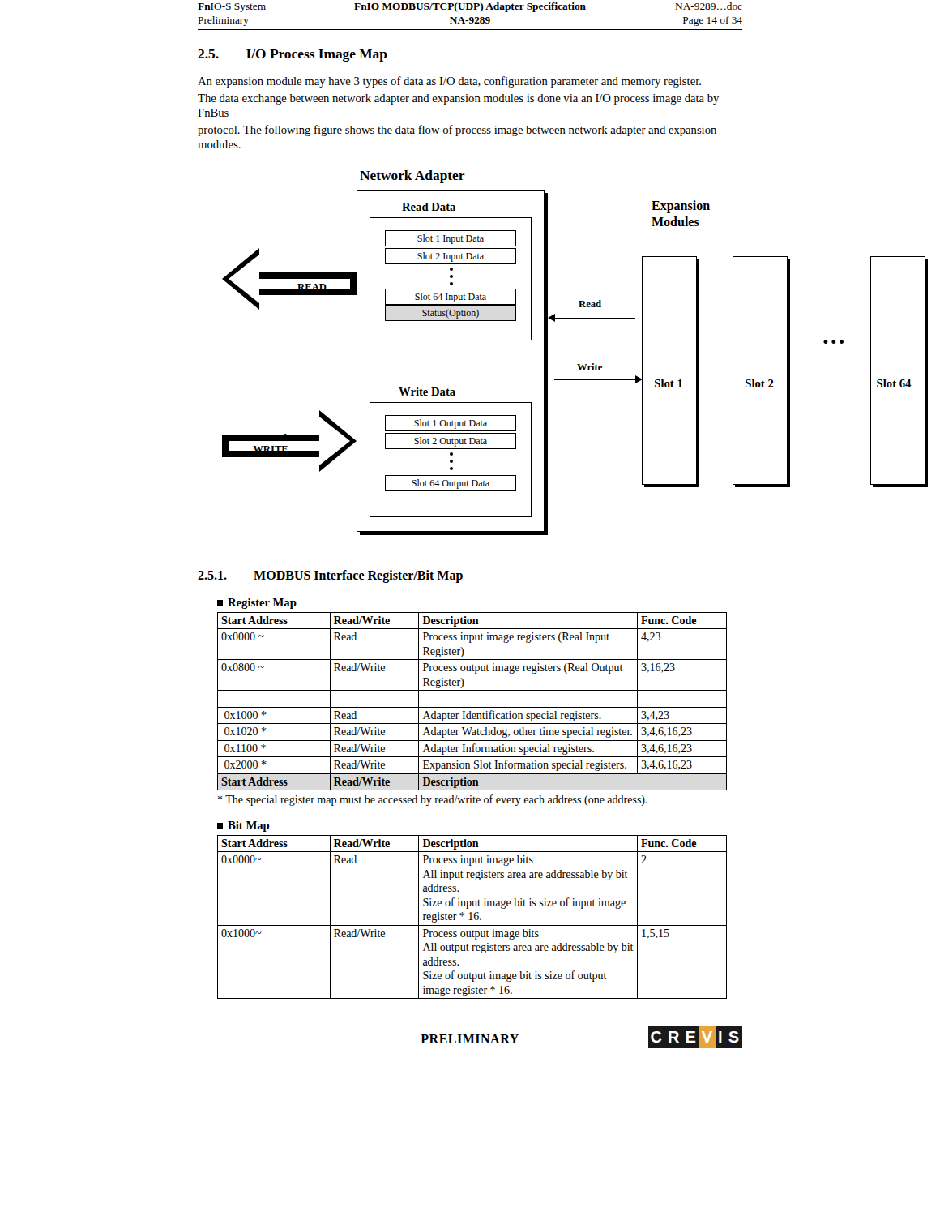| Fn IO-S System | FnIO MODBUS/TCP(UDP) Adapter Specification | NA-9289…doc |
| Preliminary | NA-9289 | Page 14 of 34 |
2.5. I/O Process Image Map
An expansion module may have 3 types of data as I/O data, configuration parameter and memory register.
The data exchange between network adapter and expansion modules is done via an I/O process image data by FnBus
protocol. The following figure shows the data flow of process image between network adapter and expansion modules.
Network Adapter
Expansion Modules
Read Data
Slot 1 Input Data
Slot 2 Input Data
Slot 64 Input Data
Status(Option)
Write Data
Slot 1 Output Data
Slot 2 Output Data
Slot 64 Output Data
Network
READ
Network
WRITE
Read
Write
Slot 1
Slot 2
…
Slot 64
2.5.1. MODBUS Interface Register/Bit Map
Register Map
| Start Address | Read/Write | Description | Func. Code |
| --- | --- | --- | --- |
| 0x0000 ~ | Read | Process input image registers (Real Input Register) | 4,23 |
| 0x0800 ~ | Read/Write | Process output image registers (Real Output Register) | 3,16,23 |
| 0x1000 * | Read | Adapter Identification special registers. | 3,4,23 |
| 0x1020 * | Read/Write | Adapter Watchdog, other time special register. | 3,4,6,16,23 |
| 0x1100 * | Read/Write | Adapter Information special registers. | 3,4,6,16,23 |
| 0x2000 * | Read/Write | Expansion Slot Information special registers. | 3,4,6,16,23 |
| Start Address | Read/Write | Description |
* The special register map must be accessed by read/write of every each address (one address).
Bit Map
| Start Address | Read/Write | Description | Func. Code |
| --- | --- | --- | --- |
| 0x0000~ | Read | Process input image bits All input registers area are addressable by bit address. Size of input image bit is size of input image register * 16. | 2 |
| 0x1000~ | Read/Write | Process output image bits All output registers area are addressable by bit address. Size of output image bit is size of output image register * 16. | 1,5,15 |
PRELIMINARY
CREVIS